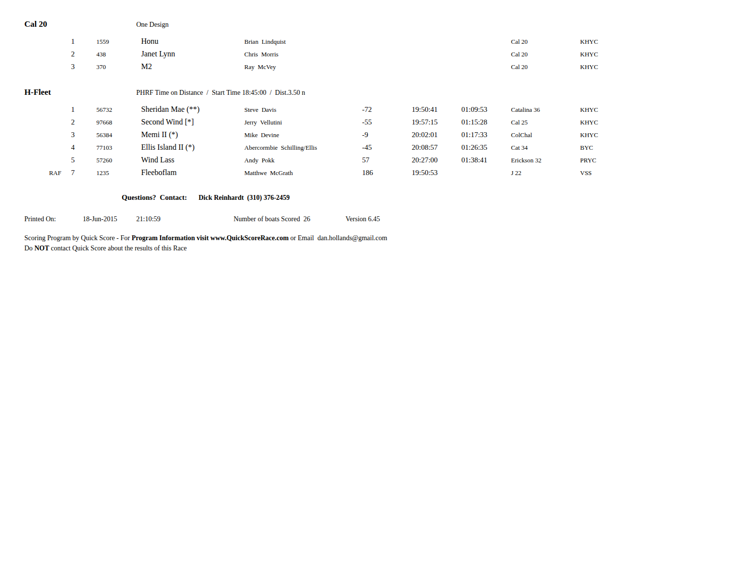Cal 20
One Design
| | 1 | 1559 | Honu | Brian Lindquist | | | | Cal 20 | KHYC |
| | 2 | 438 | Janet Lynn | Chris Morris | | | | Cal 20 | KHYC |
| | 3 | 370 | M2 | Ray McVey | | | | Cal 20 | KHYC |
H-Fleet
PHRF Time on Distance / Start Time 18:45:00 / Dist.3.50 n
| | 1 | 56732 | Sheridan Mae (**) | Steve Davis | -72 | 19:50:41 | 01:09:53 | Catalina 36 | KHYC |
| | 2 | 97668 | Second Wind [*] | Jerry Vellutini | -55 | 19:57:15 | 01:15:28 | Cal 25 | KHYC |
| | 3 | 56384 | Memi II (*) | Mike Devine | -9 | 20:02:01 | 01:17:33 | ColChal | KHYC |
| | 4 | 77103 | Ellis Island II (*) | Abercormbie Schilling/Ellis | -45 | 20:08:57 | 01:26:35 | Cat 34 | BYC |
| | 5 | 57260 | Wind Lass | Andy Pokk | 57 | 20:27:00 | 01:38:41 | Erickson 32 | PRYC |
| RAF | 7 | 1235 | Fleeboflam | Matthwe McGrath | 186 | 19:50:53 | | J 22 | VSS |
Questions? Contact: Dick Reinhardt (310) 376-2459
Printed On:
18-Jun-2015
21:10:59
Number of boats Scored 26
Version 6.45
Scoring Program by Quick Score - For Program Information visit www.QuickScoreRace.com or Email dan.hollands@gmail.com
Do NOT contact Quick Score about the results of this Race